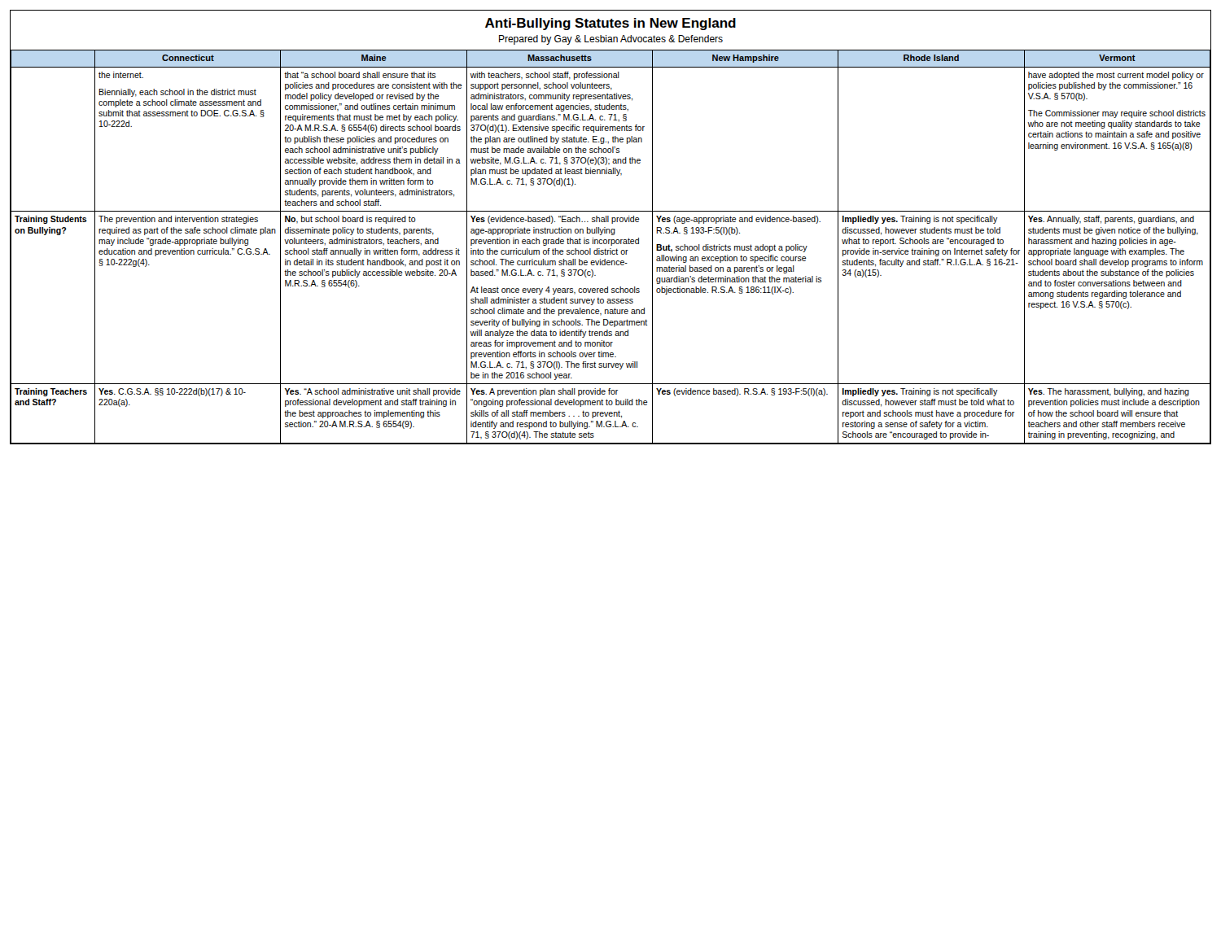Anti-Bullying Statutes in New England
Prepared by Gay & Lesbian Advocates & Defenders
| | Connecticut | Maine | Massachusetts | New Hampshire | Rhode Island | Vermont |
| --- | --- | --- | --- | --- | --- | --- |
| | the internet. Biennially, each school in the district must complete a school climate assessment and submit that assessment to DOE. C.G.S.A. § 10-222d. | that “a school board shall ensure that its policies and procedures are consistent with the model policy developed or revised by the commissioner,” and outlines certain minimum requirements that must be met by each policy. 20-A M.R.S.A. § 6554(6) directs school boards to publish these policies and procedures on each school administrative unit’s publicly accessible website, address them in detail in a section of each student handbook, and annually provide them in written form to students, parents, volunteers, administrators, teachers and school staff. | with teachers, school staff, professional support personnel, school volunteers, administrators, community representatives, local law enforcement agencies, students, parents and guardians.” M.G.L.A. c. 71, § 37O(d)(1). Extensive specific requirements for the plan are outlined by statute. E.g., the plan must be made available on the school’s website, M.G.L.A. c. 71, § 37O(e)(3); and the plan must be updated at least biennially, M.G.L.A. c. 71, § 37O(d)(1). | | | have adopted the most current model policy or policies published by the commissioner.” 16 V.S.A. § 570(b). The Commissioner may require school districts who are not meeting quality standards to take certain actions to maintain a safe and positive learning environment. 16 V.S.A. § 165(a)(8) |
| Training Students on Bullying? | The prevention and intervention strategies required as part of the safe school climate plan may include “grade-appropriate bullying education and prevention curricula.” C.G.S.A. § 10-222g(4). | No , but school board is required to disseminate policy to students, parents, volunteers, administrators, teachers, and school staff annually in written form, address it in detail in its student handbook, and post it on the school’s publicly accessible website. 20-A M.R.S.A. § 6554(6). | Yes (evidence-based). “Each… shall provide age-appropriate instruction on bullying prevention in each grade that is incorporated into the curriculum of the school district or school. The curriculum shall be evidence-based.” M.G.L.A. c. 71, § 37O(c). At least once every 4 years, covered schools shall administer a student survey to assess school climate and the prevalence, nature and severity of bullying in schools. The Department will analyze the data to identify trends and areas for improvement and to monitor prevention efforts in schools over time. M.G.L.A. c. 71, § 37O(l). The first survey will be in the 2016 school year. | Yes (age-appropriate and evidence-based). R.S.A. § 193-F:5(I)(b). But, school districts must adopt a policy allowing an exception to specific course material based on a parent’s or legal guardian’s determination that the material is objectionable. R.S.A. § 186:11(IX-c). | Impliedly yes. Training is not specifically discussed, however students must be told what to report. Schools are “encouraged to provide in-service training on Internet safety for students, faculty and staff.” R.I.G.L.A. § 16-21-34 (a)(15). | Yes . Annually, staff, parents, guardians, and students must be given notice of the bullying, harassment and hazing policies in age-appropriate language with examples. The school board shall develop programs to inform students about the substance of the policies and to foster conversations between and among students regarding tolerance and respect. 16 V.S.A. § 570(c). |
| Training Teachers and Staff? | Yes . C.G.S.A. §§ 10-222d(b)(17) & 10-220a(a). | Yes . “A school administrative unit shall provide professional development and staff training in the best approaches to implementing this section.” 20-A M.R.S.A. § 6554(9). | Yes . A prevention plan shall provide for “ongoing professional development to build the skills of all staff members . . . to prevent, identify and respond to bullying.” M.G.L.A. c. 71, § 37O(d)(4). The statute sets | Yes (evidence based). R.S.A. § 193-F:5(I)(a). | Impliedly yes. Training is not specifically discussed, however staff must be told what to report and schools must have a procedure for restoring a sense of safety for a victim. Schools are “encouraged to provide in- | Yes . The harassment, bullying, and hazing prevention policies must include a description of how the school board will ensure that teachers and other staff members receive training in preventing, recognizing, and |